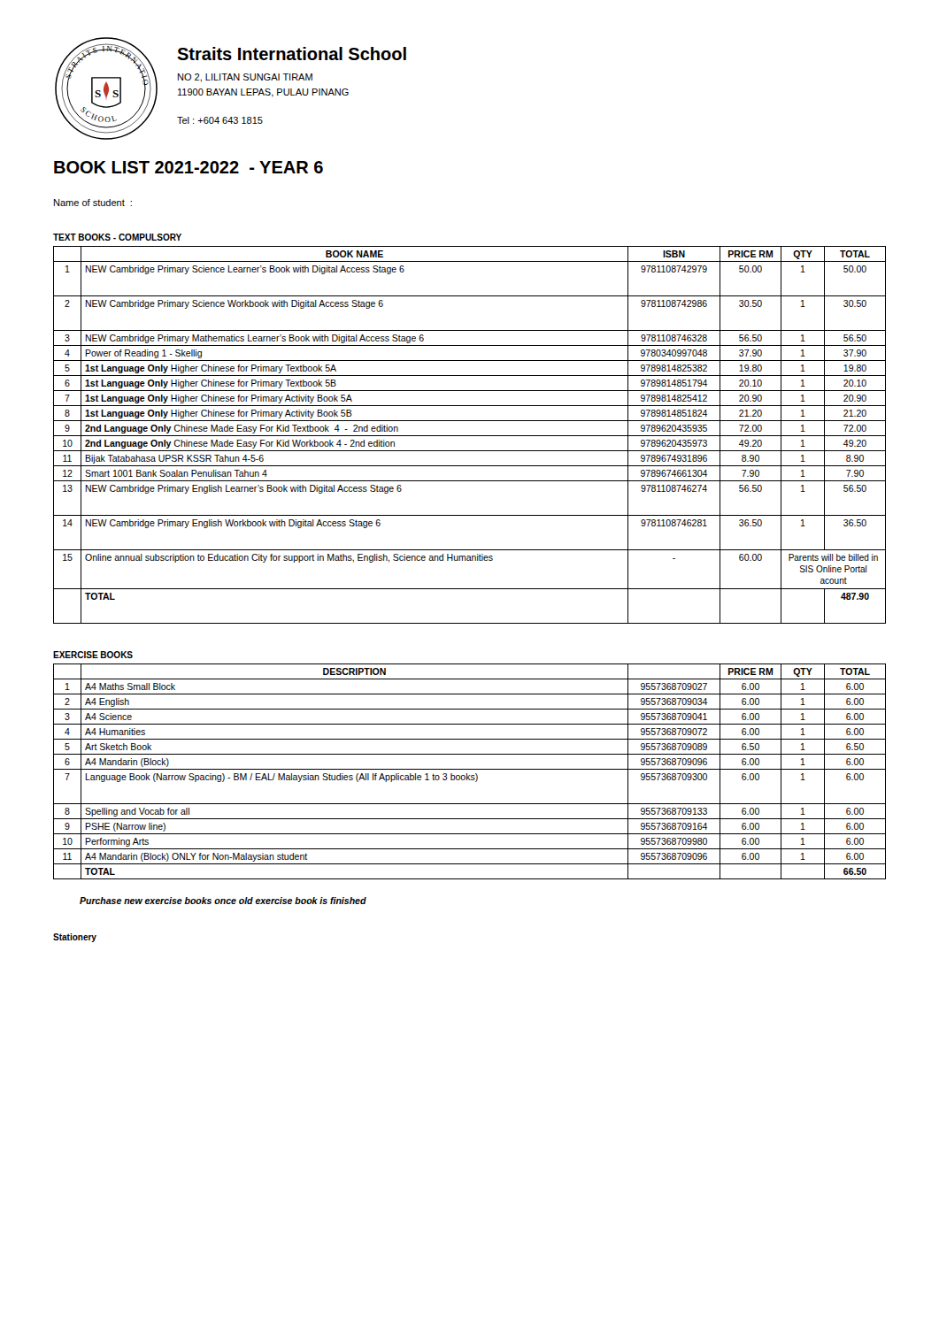STRAITS INTERNATIONAL SCHOOL S S
Straits International School
NO 2, LILITAN SUNGAI TIRAM
11900 BAYAN LEPAS, PULAU PINANG
Tel : +604 643 1815
BOOK LIST 2021-2022 - YEAR 6
Name of student :
TEXT BOOKS - COMPULSORY
| | BOOK NAME | ISBN | PRICE RM | QTY | TOTAL |
| --- | --- | --- | --- | --- | --- |
| 1 | NEW Cambridge Primary Science Learner’s Book with Digital Access Stage 6 | 9781108742979 | 50.00 | 1 | 50.00 |
| 2 | NEW Cambridge Primary Science Workbook with Digital Access Stage 6 | 9781108742986 | 30.50 | 1 | 30.50 |
| 3 | NEW Cambridge Primary Mathematics Learner’s Book with Digital Access Stage 6 | 9781108746328 | 56.50 | 1 | 56.50 |
| 4 | Power of Reading 1 - Skellig | 9780340997048 | 37.90 | 1 | 37.90 |
| 5 | 1st Language Only Higher Chinese for Primary Textbook 5A | 9789814825382 | 19.80 | 1 | 19.80 |
| 6 | 1st Language Only Higher Chinese for Primary Textbook 5B | 9789814851794 | 20.10 | 1 | 20.10 |
| 7 | 1st Language Only Higher Chinese for Primary Activity Book 5A | 9789814825412 | 20.90 | 1 | 20.90 |
| 8 | 1st Language Only Higher Chinese for Primary Activity Book 5B | 9789814851824 | 21.20 | 1 | 21.20 |
| 9 | 2nd Language Only Chinese Made Easy For Kid Textbook 4 - 2nd edition | 9789620435935 | 72.00 | 1 | 72.00 |
| 10 | 2nd Language Only Chinese Made Easy For Kid Workbook 4 - 2nd edition | 9789620435973 | 49.20 | 1 | 49.20 |
| 11 | Bijak Tatabahasa UPSR KSSR Tahun 4-5-6 | 9789674931896 | 8.90 | 1 | 8.90 |
| 12 | Smart 1001 Bank Soalan Penulisan Tahun 4 | 9789674661304 | 7.90 | 1 | 7.90 |
| 13 | NEW Cambridge Primary English Learner’s Book with Digital Access Stage 6 | 9781108746274 | 56.50 | 1 | 56.50 |
| 14 | NEW Cambridge Primary English Workbook with Digital Access Stage 6 | 9781108746281 | 36.50 | 1 | 36.50 |
| 15 | Online annual subscription to Education City for support in Maths, English, Science and Humanities | - | 60.00 | Parents will be billed in SIS Online Portal acount |
| | TOTAL | | | | 487.90 |
EXERCISE BOOKS
| | DESCRIPTION | | PRICE RM | QTY | TOTAL |
| --- | --- | --- | --- | --- | --- |
| 1 | A4 Maths Small Block | 9557368709027 | 6.00 | 1 | 6.00 |
| 2 | A4 English | 9557368709034 | 6.00 | 1 | 6.00 |
| 3 | A4 Science | 9557368709041 | 6.00 | 1 | 6.00 |
| 4 | A4 Humanities | 9557368709072 | 6.00 | 1 | 6.00 |
| 5 | Art Sketch Book | 9557368709089 | 6.50 | 1 | 6.50 |
| 6 | A4 Mandarin (Block) | 9557368709096 | 6.00 | 1 | 6.00 |
| 7 | Language Book (Narrow Spacing) - BM / EAL/ Malaysian Studies (All If Applicable 1 to 3 books) | 9557368709300 | 6.00 | 1 | 6.00 |
| 8 | Spelling and Vocab for all | 9557368709133 | 6.00 | 1 | 6.00 |
| 9 | PSHE (Narrow line) | 9557368709164 | 6.00 | 1 | 6.00 |
| 10 | Performing Arts | 9557368709980 | 6.00 | 1 | 6.00 |
| 11 | A4 Mandarin (Block) ONLY for Non-Malaysian student | 9557368709096 | 6.00 | 1 | 6.00 |
| | TOTAL | | | | 66.50 |
Purchase new exercise books once old exercise book is finished
Stationery